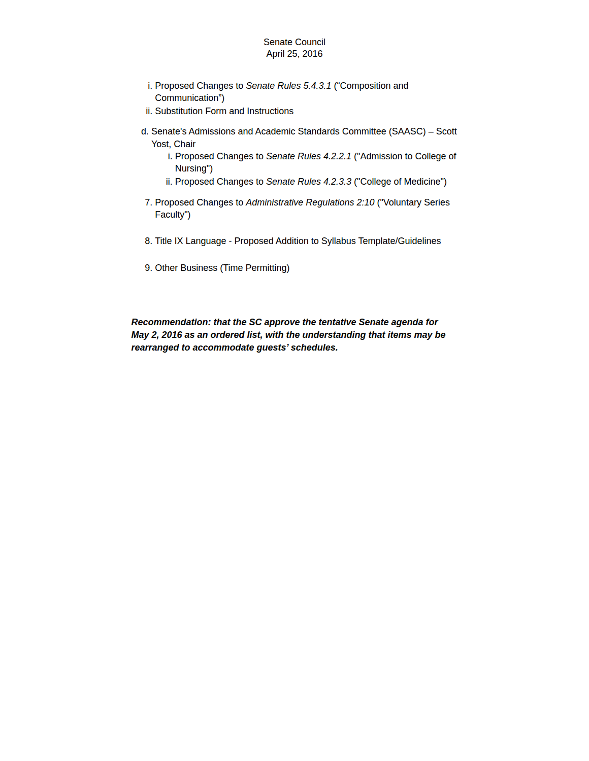Senate Council
April 25, 2016
Proposed Changes to Senate Rules 5.4.3.1 (“Composition and Communication”)
Substitution Form and Instructions
Senate's Admissions and Academic Standards Committee (SAASC) – Scott Yost, Chair
Proposed Changes to Senate Rules 4.2.2.1 ("Admission to College of Nursing")
Proposed Changes to Senate Rules 4.2.3.3 ("College of Medicine")
Proposed Changes to Administrative Regulations 2:10 ("Voluntary Series Faculty")
Title IX Language - Proposed Addition to Syllabus Template/Guidelines
Other Business (Time Permitting)
Recommendation: that the SC approve the tentative Senate agenda for May 2, 2016 as an ordered list, with the understanding that items may be rearranged to accommodate guests’ schedules.